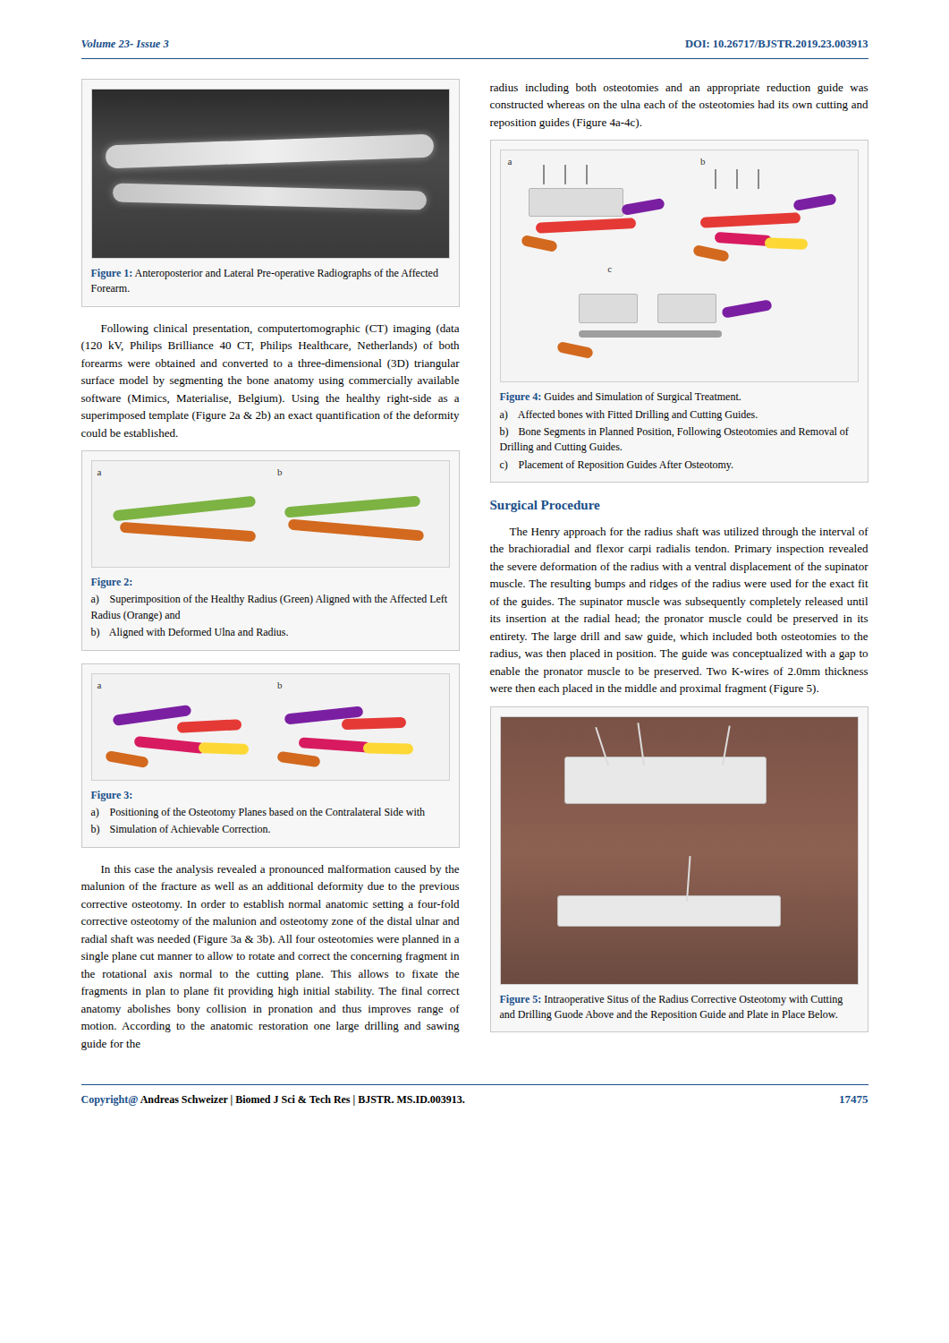Volume 23- Issue 3
DOI: 10.26717/BJSTR.2019.23.003913
Figure 1: Anteroposterior and Lateral Pre-operative Radiographs of the Affected Forearm.
Following clinical presentation, computertomographic (CT) imaging (data (120 kV, Philips Brilliance 40 CT, Philips Healthcare, Netherlands) of both forearms were obtained and converted to a three-dimensional (3D) triangular surface model by segmenting the bone anatomy using commercially available software (Mimics, Materialise, Belgium). Using the healthy right-side as a superimposed template (Figure 2a & 2b) an exact quantification of the deformity could be established.
a b
Figure 2: a) Superimposition of the Healthy Radius (Green) Aligned with the Affected Left Radius (Orange) and b) Aligned with Deformed Ulna and Radius.
a b
Figure 3: a) Positioning of the Osteotomy Planes based on the Contralateral Side with b) Simulation of Achievable Correction.
In this case the analysis revealed a pronounced malformation caused by the malunion of the fracture as well as an additional deformity due to the previous corrective osteotomy. In order to establish normal anatomic setting a four-fold corrective osteotomy of the malunion and osteotomy zone of the distal ulnar and radial shaft was needed (Figure 3a & 3b). All four osteotomies were planned in a single plane cut manner to allow to rotate and correct the concerning fragment in the rotational axis normal to the cutting plane. This allows to fixate the fragments in plan to plane fit providing high initial stability. The final correct anatomy abolishes bony collision in pronation and thus improves range of motion. According to the anatomic restoration one large drilling and sawing guide for the
radius including both osteotomies and an appropriate reduction guide was constructed whereas on the ulna each of the osteotomies had its own cutting and reposition guides (Figure 4a-4c).
a b c
Figure 4: Guides and Simulation of Surgical Treatment. a) Affected bones with Fitted Drilling and Cutting Guides. b) Bone Segments in Planned Position, Following Osteotomies and Removal of Drilling and Cutting Guides. c) Placement of Reposition Guides After Osteotomy.
Surgical Procedure
The Henry approach for the radius shaft was utilized through the interval of the brachioradial and flexor carpi radialis tendon. Primary inspection revealed the severe deformation of the radius with a ventral displacement of the supinator muscle. The resulting bumps and ridges of the radius were used for the exact fit of the guides. The supinator muscle was subsequently completely released until its insertion at the radial head; the pronator muscle could be preserved in its entirety. The large drill and saw guide, which included both osteotomies to the radius, was then placed in position. The guide was conceptualized with a gap to enable the pronator muscle to be preserved. Two K-wires of 2.0mm thickness were then each placed in the middle and proximal fragment (Figure 5).
Figure 5: Intraoperative Situs of the Radius Corrective Osteotomy with Cutting and Drilling Guode Above and the Reposition Guide and Plate in Place Below.
Copyright@ Andreas Schweizer | Biomed J Sci & Tech Res | BJSTR. MS.ID.003913.
17475